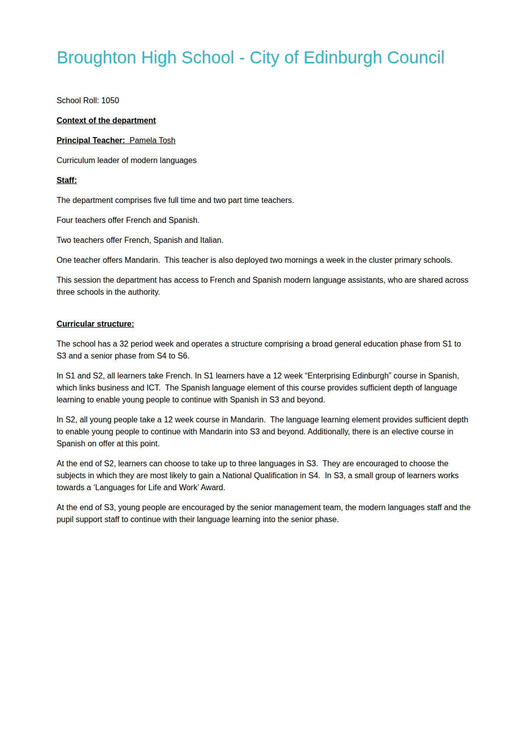Broughton High School - City of Edinburgh Council
School Roll: 1050
Context of the department
Principal Teacher: Pamela Tosh
Curriculum leader of modern languages
Staff:
The department comprises five full time and two part time teachers.
Four teachers offer French and Spanish.
Two teachers offer French, Spanish and Italian.
One teacher offers Mandarin. This teacher is also deployed two mornings a week in the cluster primary schools.
This session the department has access to French and Spanish modern language assistants, who are shared across three schools in the authority.
Curricular structure:
The school has a 32 period week and operates a structure comprising a broad general education phase from S1 to S3 and a senior phase from S4 to S6.
In S1 and S2, all learners take French. In S1 learners have a 12 week “Enterprising Edinburgh” course in Spanish, which links business and ICT. The Spanish language element of this course provides sufficient depth of language learning to enable young people to continue with Spanish in S3 and beyond.
In S2, all young people take a 12 week course in Mandarin. The language learning element provides sufficient depth to enable young people to continue with Mandarin into S3 and beyond. Additionally, there is an elective course in Spanish on offer at this point.
At the end of S2, learners can choose to take up to three languages in S3. They are encouraged to choose the subjects in which they are most likely to gain a National Qualification in S4. In S3, a small group of learners works towards a ‘Languages for Life and Work’ Award.
At the end of S3, young people are encouraged by the senior management team, the modern languages staff and the pupil support staff to continue with their language learning into the senior phase.